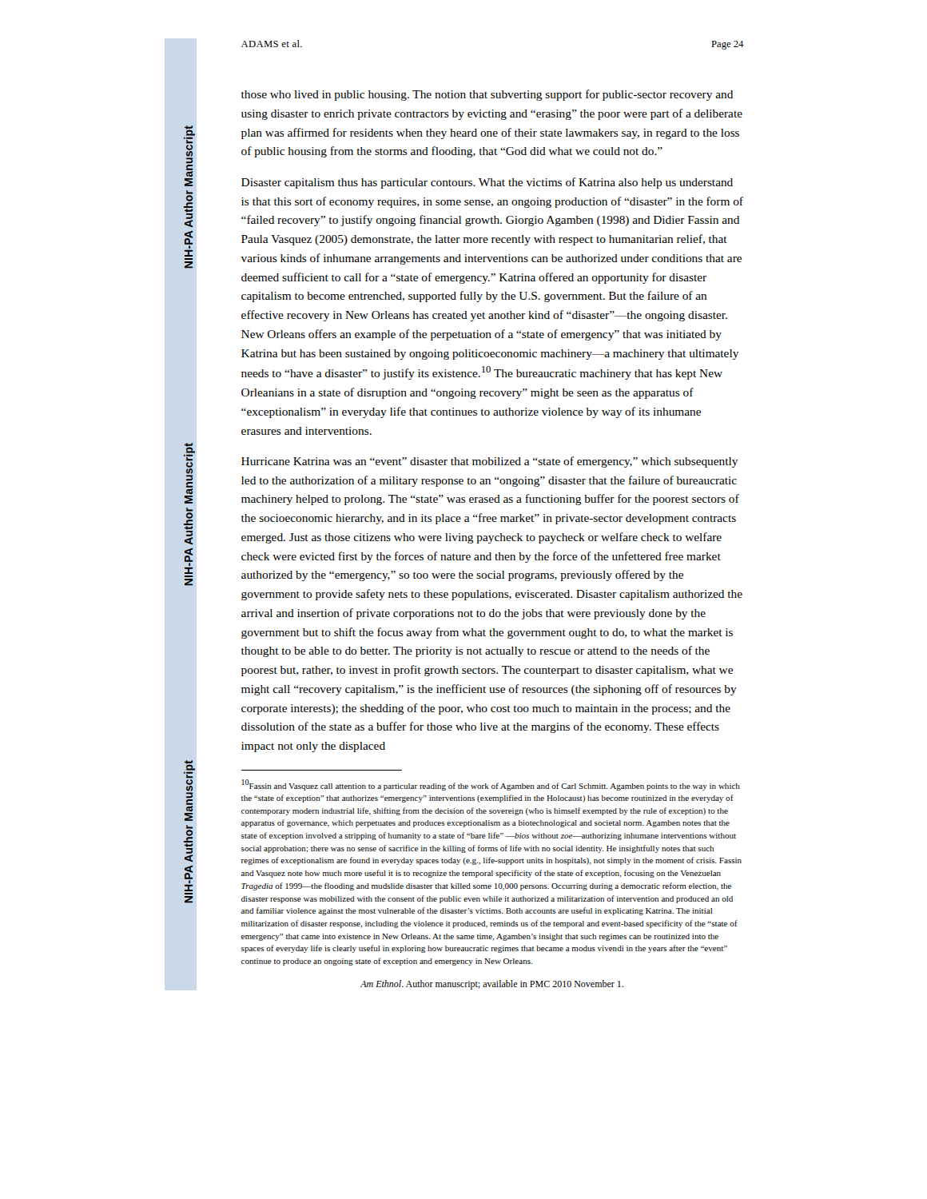NIH-PA Author Manuscript
NIH-PA Author Manuscript
NIH-PA Author Manuscript
ADAMS et al.
Page 24
those who lived in public housing. The notion that subverting support for public-sector recovery and using disaster to enrich private contractors by evicting and “erasing” the poor were part of a deliberate plan was affirmed for residents when they heard one of their state lawmakers say, in regard to the loss of public housing from the storms and flooding, that “God did what we could not do.”
Disaster capitalism thus has particular contours. What the victims of Katrina also help us understand is that this sort of economy requires, in some sense, an ongoing production of “disaster” in the form of “failed recovery” to justify ongoing financial growth. Giorgio Agamben (1998) and Didier Fassin and Paula Vasquez (2005) demonstrate, the latter more recently with respect to humanitarian relief, that various kinds of inhumane arrangements and interventions can be authorized under conditions that are deemed sufficient to call for a “state of emergency.” Katrina offered an opportunity for disaster capitalism to become entrenched, supported fully by the U.S. government. But the failure of an effective recovery in New Orleans has created yet another kind of “disaster”—the ongoing disaster. New Orleans offers an example of the perpetuation of a “state of emergency” that was initiated by Katrina but has been sustained by ongoing politicoeconomic machinery—a machinery that ultimately needs to “have a disaster” to justify its existence.10 The bureaucratic machinery that has kept New Orleanians in a state of disruption and “ongoing recovery” might be seen as the apparatus of “exceptionalism” in everyday life that continues to authorize violence by way of its inhumane erasures and interventions.
Hurricane Katrina was an “event” disaster that mobilized a “state of emergency,” which subsequently led to the authorization of a military response to an “ongoing” disaster that the failure of bureaucratic machinery helped to prolong. The “state” was erased as a functioning buffer for the poorest sectors of the socioeconomic hierarchy, and in its place a “free market” in private-sector development contracts emerged. Just as those citizens who were living paycheck to paycheck or welfare check to welfare check were evicted first by the forces of nature and then by the force of the unfettered free market authorized by the “emergency,” so too were the social programs, previously offered by the government to provide safety nets to these populations, eviscerated. Disaster capitalism authorized the arrival and insertion of private corporations not to do the jobs that were previously done by the government but to shift the focus away from what the government ought to do, to what the market is thought to be able to do better. The priority is not actually to rescue or attend to the needs of the poorest but, rather, to invest in profit growth sectors. The counterpart to disaster capitalism, what we might call “recovery capitalism,” is the inefficient use of resources (the siphoning off of resources by corporate interests); the shedding of the poor, who cost too much to maintain in the process; and the dissolution of the state as a buffer for those who live at the margins of the economy. These effects impact not only the displaced
10Fassin and Vasquez call attention to a particular reading of the work of Agamben and of Carl Schmitt. Agamben points to the way in which the “state of exception” that authorizes “emergency” interventions (exemplified in the Holocaust) has become routinized in the everyday of contemporary modern industrial life, shifting from the decision of the sovereign (who is himself exempted by the rule of exception) to the apparatus of governance, which perpetuates and produces exceptionalism as a biotechnological and societal norm. Agamben notes that the state of exception involved a stripping of humanity to a state of “bare life” —bios without zoe—authorizing inhumane interventions without social approbation; there was no sense of sacrifice in the killing of forms of life with no social identity. He insightfully notes that such regimes of exceptionalism are found in everyday spaces today (e.g., life-support units in hospitals), not simply in the moment of crisis. Fassin and Vasquez note how much more useful it is to recognize the temporal specificity of the state of exception, focusing on the Venezuelan Tragedia of 1999—the flooding and mudslide disaster that killed some 10,000 persons. Occurring during a democratic reform election, the disaster response was mobilized with the consent of the public even while it authorized a militarization of intervention and produced an old and familiar violence against the most vulnerable of the disaster’s victims. Both accounts are useful in explicating Katrina. The initial militarization of disaster response, including the violence it produced, reminds us of the temporal and event-based specificity of the “state of emergency” that came into existence in New Orleans. At the same time, Agamben’s insight that such regimes can be routinized into the spaces of everyday life is clearly useful in exploring how bureaucratic regimes that became a modus vivendi in the years after the “event” continue to produce an ongoing state of exception and emergency in New Orleans.
Am Ethnol. Author manuscript; available in PMC 2010 November 1.